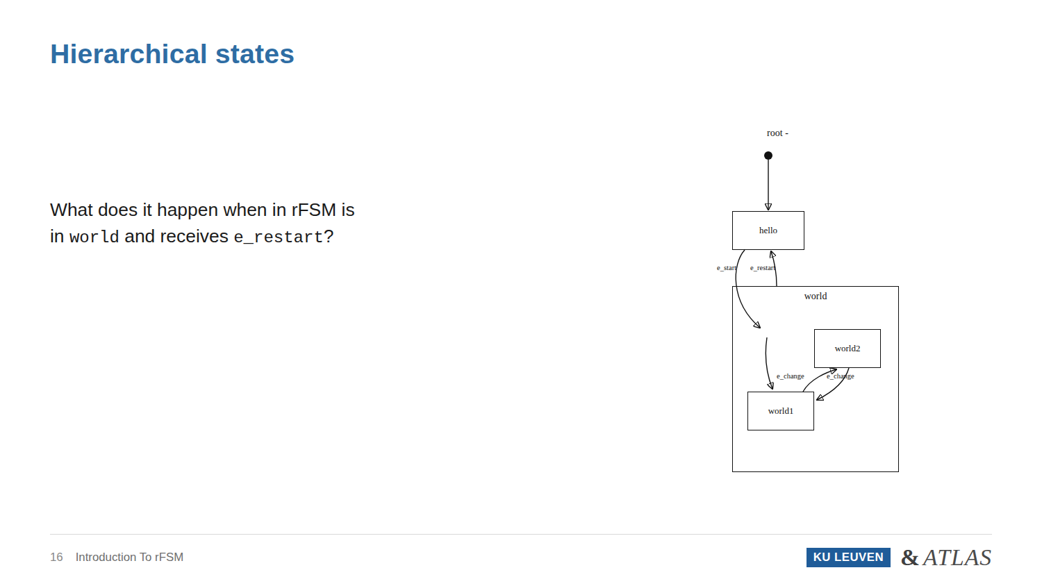Hierarchical states
What does it happen when in rFSM is in world and receives e_restart?
root -
hello
world
world1
world2
e_start e_restart e_change e_change
16 Introduction To rFSM
KU LEUVEN &ATLAS